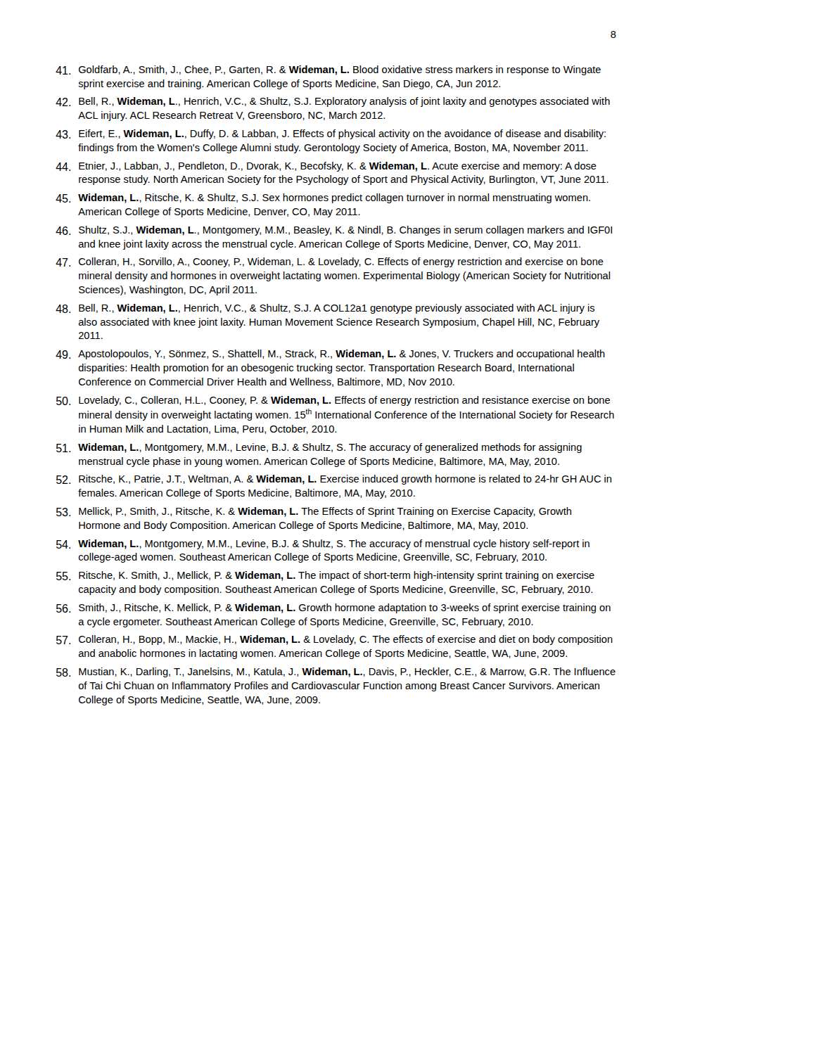8
Goldfarb, A., Smith, J., Chee, P., Garten, R. & Wideman, L. Blood oxidative stress markers in response to Wingate sprint exercise and training. American College of Sports Medicine, San Diego, CA, Jun 2012.
Bell, R., Wideman, L., Henrich, V.C., & Shultz, S.J. Exploratory analysis of joint laxity and genotypes associated with ACL injury. ACL Research Retreat V, Greensboro, NC, March 2012.
Eifert, E., Wideman, L., Duffy, D. & Labban, J. Effects of physical activity on the avoidance of disease and disability: findings from the Women's College Alumni study. Gerontology Society of America, Boston, MA, November 2011.
Etnier, J., Labban, J., Pendleton, D., Dvorak, K., Becofsky, K. & Wideman, L. Acute exercise and memory: A dose response study. North American Society for the Psychology of Sport and Physical Activity, Burlington, VT, June 2011.
Wideman, L., Ritsche, K. & Shultz, S.J. Sex hormones predict collagen turnover in normal menstruating women. American College of Sports Medicine, Denver, CO, May 2011.
Shultz, S.J., Wideman, L., Montgomery, M.M., Beasley, K. & Nindl, B. Changes in serum collagen markers and IGF0I and knee joint laxity across the menstrual cycle. American College of Sports Medicine, Denver, CO, May 2011.
Colleran, H., Sorvillo, A., Cooney, P., Wideman, L. & Lovelady, C. Effects of energy restriction and exercise on bone mineral density and hormones in overweight lactating women. Experimental Biology (American Society for Nutritional Sciences), Washington, DC, April 2011.
Bell, R., Wideman, L., Henrich, V.C., & Shultz, S.J. A COL12a1 genotype previously associated with ACL injury is also associated with knee joint laxity. Human Movement Science Research Symposium, Chapel Hill, NC, February 2011.
Apostolopoulos, Y., Sönmez, S., Shattell, M., Strack, R., Wideman, L. & Jones, V. Truckers and occupational health disparities: Health promotion for an obesogenic trucking sector. Transportation Research Board, International Conference on Commercial Driver Health and Wellness, Baltimore, MD, Nov 2010.
Lovelady, C., Colleran, H.L., Cooney, P. & Wideman, L. Effects of energy restriction and resistance exercise on bone mineral density in overweight lactating women. 15th International Conference of the International Society for Research in Human Milk and Lactation, Lima, Peru, October, 2010.
Wideman, L., Montgomery, M.M., Levine, B.J. & Shultz, S. The accuracy of generalized methods for assigning menstrual cycle phase in young women. American College of Sports Medicine, Baltimore, MA, May, 2010.
Ritsche, K., Patrie, J.T., Weltman, A. & Wideman, L. Exercise induced growth hormone is related to 24-hr GH AUC in females. American College of Sports Medicine, Baltimore, MA, May, 2010.
Mellick, P., Smith, J., Ritsche, K. & Wideman, L. The Effects of Sprint Training on Exercise Capacity, Growth Hormone and Body Composition. American College of Sports Medicine, Baltimore, MA, May, 2010.
Wideman, L., Montgomery, M.M., Levine, B.J. & Shultz, S. The accuracy of menstrual cycle history self-report in college-aged women. Southeast American College of Sports Medicine, Greenville, SC, February, 2010.
Ritsche, K. Smith, J., Mellick, P. & Wideman, L. The impact of short-term high-intensity sprint training on exercise capacity and body composition. Southeast American College of Sports Medicine, Greenville, SC, February, 2010.
Smith, J., Ritsche, K. Mellick, P. & Wideman, L. Growth hormone adaptation to 3-weeks of sprint exercise training on a cycle ergometer. Southeast American College of Sports Medicine, Greenville, SC, February, 2010.
Colleran, H., Bopp, M., Mackie, H., Wideman, L. & Lovelady, C. The effects of exercise and diet on body composition and anabolic hormones in lactating women. American College of Sports Medicine, Seattle, WA, June, 2009.
Mustian, K., Darling, T., Janelsins, M., Katula, J., Wideman, L., Davis, P., Heckler, C.E., & Marrow, G.R. The Influence of Tai Chi Chuan on Inflammatory Profiles and Cardiovascular Function among Breast Cancer Survivors. American College of Sports Medicine, Seattle, WA, June, 2009.